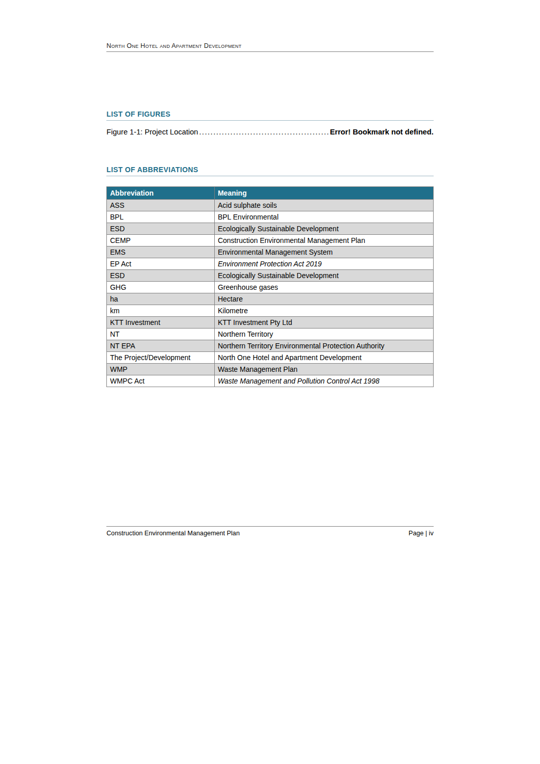North One Hotel and Apartment Development
List of Figures
Figure 1-1: Project Location ........................................................................... Error! Bookmark not defined.
List of Abbreviations
| Abbreviation | Meaning |
| --- | --- |
| ASS | Acid sulphate soils |
| BPL | BPL Environmental |
| ESD | Ecologically Sustainable Development |
| CEMP | Construction Environmental Management Plan |
| EMS | Environmental Management System |
| EP Act | Environment Protection Act 2019 |
| ESD | Ecologically Sustainable Development |
| GHG | Greenhouse gases |
| ha | Hectare |
| km | Kilometre |
| KTT Investment | KTT Investment Pty Ltd |
| NT | Northern Territory |
| NT EPA | Northern Territory Environmental Protection Authority |
| The Project/Development | North One Hotel and Apartment Development |
| WMP | Waste Management Plan |
| WMPC Act | Waste Management and Pollution Control Act 1998 |
Construction Environmental Management Plan Page | iv